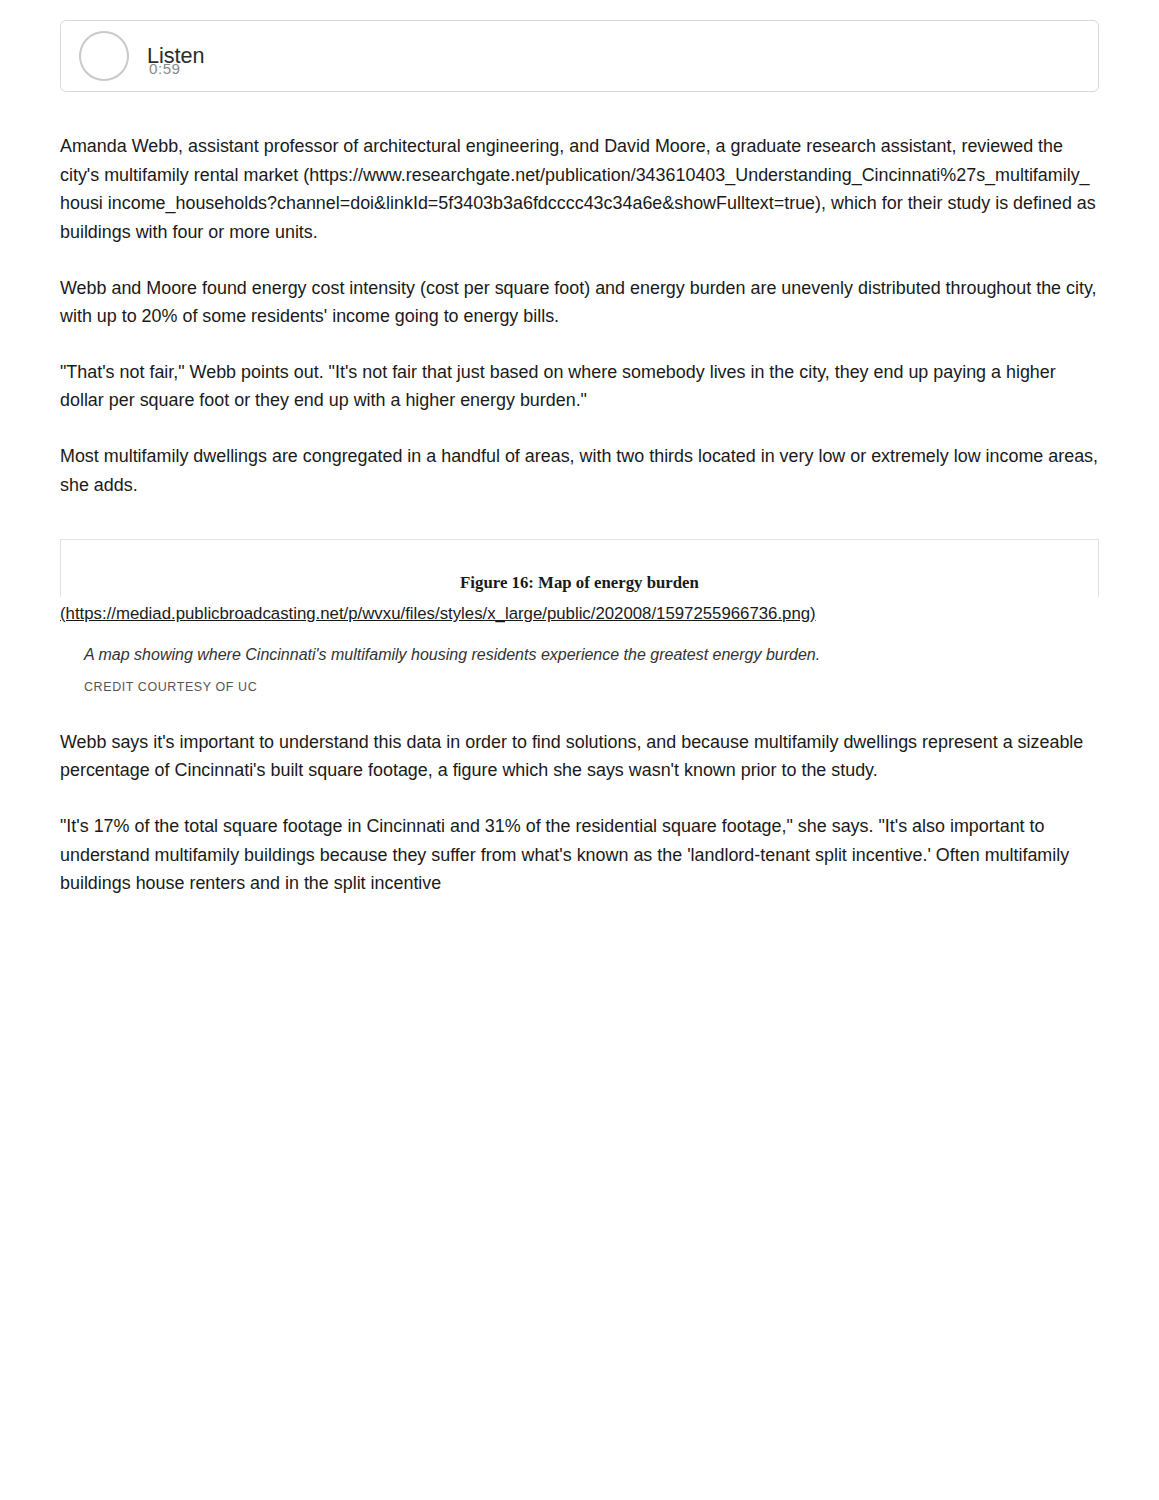Listen
0:59
Amanda Webb, assistant professor of architectural engineering, and David Moore, a graduate research assistant, reviewed the city's multifamily rental market (https://www.researchgate.net/publication/343610403_Understanding_Cincinnati%27s_multifamily_housi income_households?channel=doi&linkId=5f3403b3a6fdcccc43c34a6e&showFulltext=true), which for their study is defined as buildings with four or more units.
Webb and Moore found energy cost intensity (cost per square foot) and energy burden are unevenly distributed throughout the city, with up to 20% of some residents' income going to energy bills.
"That's not fair," Webb points out. "It's not fair that just based on where somebody lives in the city, they end up paying a higher dollar per square foot or they end up with a higher energy burden."
Most multifamily dwellings are congregated in a handful of areas, with two thirds located in very low or extremely low income areas, she adds.
Figure 16: Map of energy burden
(https://mediad.publicbroadcasting.net/p/wvxu/files/styles/x_large/public/202008/1597255966736.png)
A map showing where Cincinnati's multifamily housing residents experience the greatest energy burden.
Credit Courtesy of UC
Webb says it's important to understand this data in order to find solutions, and because multifamily dwellings represent a sizeable percentage of Cincinnati's built square footage, a figure which she says wasn't known prior to the study.
"It's 17% of the total square footage in Cincinnati and 31% of the residential square footage," she says. "It's also important to understand multifamily buildings because they suffer from what's known as the 'landlord-tenant split incentive.' Often multifamily buildings house renters and in the split incentive